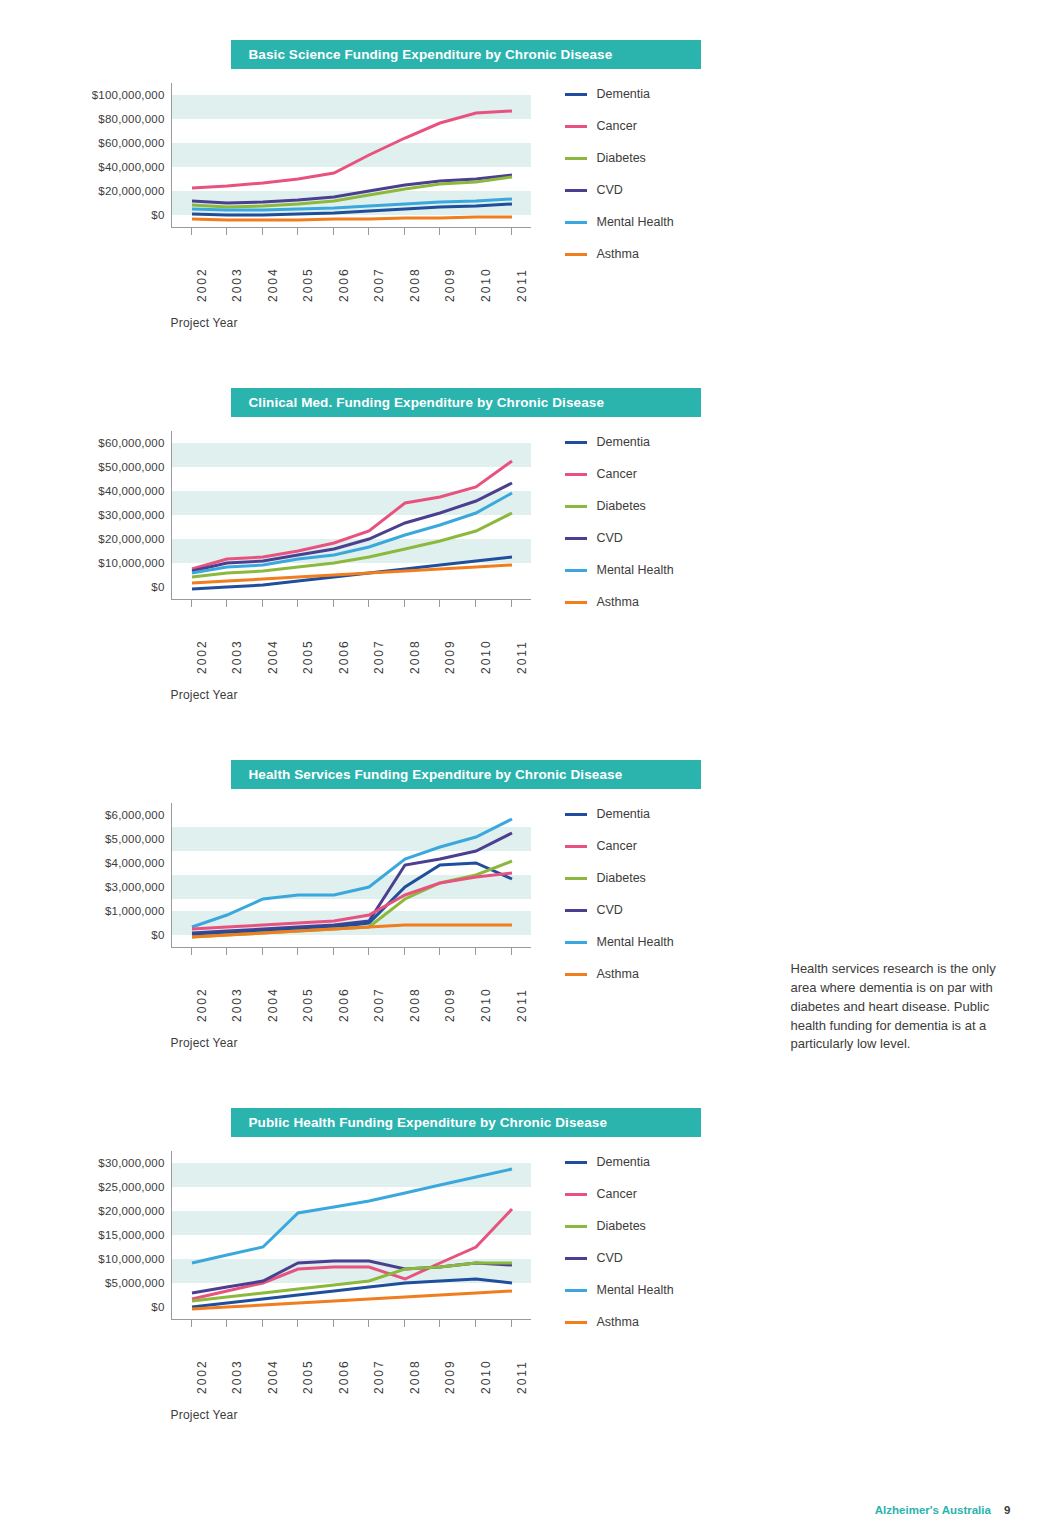Basic Science Funding Expenditure by Chronic Disease
$100,000,000
$80,000,000
$60,000,000
$40,000,000
$20,000,000
$0
2002 2003 2004 2005 2006 2007 2008 2009 2010 2011
Project Year
Dementia
Cancer
Diabetes
CVD
Mental Health
Asthma
Clinical Med. Funding Expenditure by Chronic Disease
$60,000,000
$50,000,000
$40,000,000
$30,000,000
$20,000,000
$10,000,000
$0
2002 2003 2004 2005 2006 2007 2008 2009 2010 2011
Project Year
Dementia
Cancer
Diabetes
CVD
Mental Health
Asthma
Health Services Funding Expenditure by Chronic Disease
$6,000,000
$5,000,000
$4,000,000
$3,000,000
$1,000,000
$0
2002 2003 2004 2005 2006 2007 2008 2009 2010 2011
Project Year
Dementia
Cancer
Diabetes
CVD
Mental Health
Asthma
Public Health Funding Expenditure by Chronic Disease
$30,000,000
$25,000,000
$20,000,000
$15,000,000
$10,000,000
$5,000,000
$0
2002 2003 2004 2005 2006 2007 2008 2009 2010 2011
Project Year
Dementia
Cancer
Diabetes
CVD
Mental Health
Asthma
Health services research is the only area where dementia is on par with diabetes and heart disease. Public health funding for dementia is at a particularly low level.
Alzheimer's Australia 9